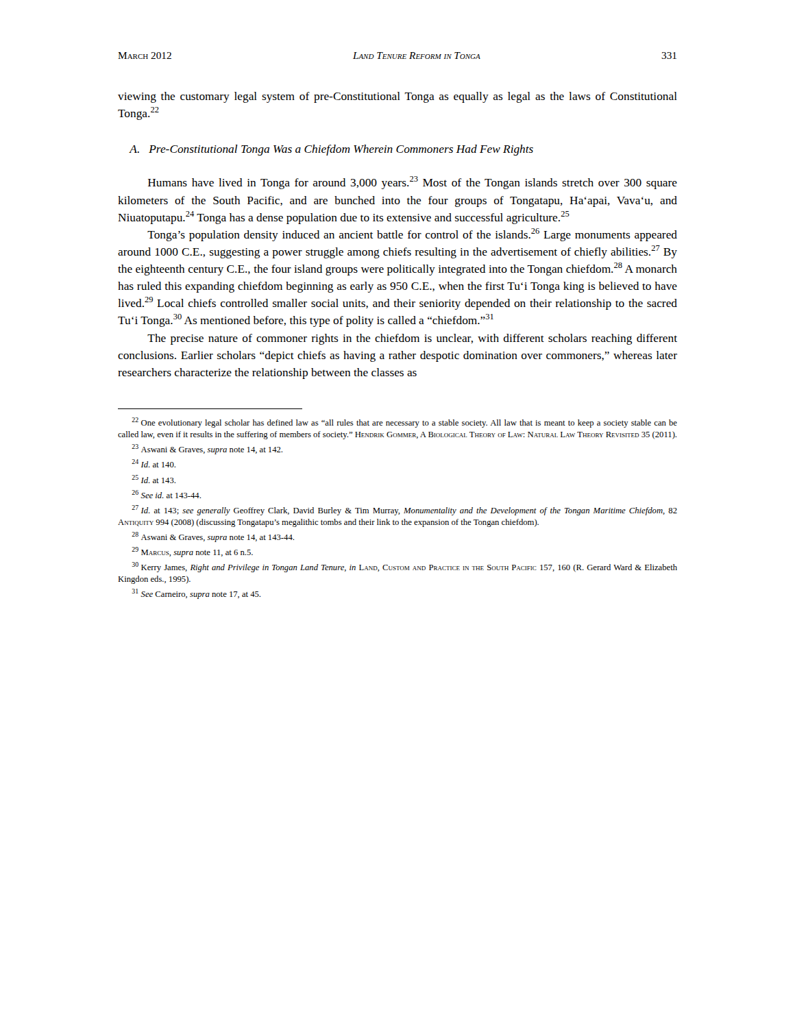March 2012 Land Tenure Reform in Tonga 331
viewing the customary legal system of pre-Constitutional Tonga as equally as legal as the laws of Constitutional Tonga.22
A. Pre-Constitutional Tonga Was a Chiefdom Wherein Commoners Had Few Rights
Humans have lived in Tonga for around 3,000 years.23 Most of the Tongan islands stretch over 300 square kilometers of the South Pacific, and are bunched into the four groups of Tongatapu, Haʻapai, Vavaʻu, and Niuatoputapu.24 Tonga has a dense population due to its extensive and successful agriculture.25
Tonga’s population density induced an ancient battle for control of the islands.26 Large monuments appeared around 1000 C.E., suggesting a power struggle among chiefs resulting in the advertisement of chiefly abilities.27 By the eighteenth century C.E., the four island groups were politically integrated into the Tongan chiefdom.28 A monarch has ruled this expanding chiefdom beginning as early as 950 C.E., when the first Tuʻi Tonga king is believed to have lived.29 Local chiefs controlled smaller social units, and their seniority depended on their relationship to the sacred Tuʻi Tonga.30 As mentioned before, this type of polity is called a “chiefdom.”31
The precise nature of commoner rights in the chiefdom is unclear, with different scholars reaching different conclusions. Earlier scholars “depict chiefs as having a rather despotic domination over commoners,” whereas later researchers characterize the relationship between the classes as
One evolutionary legal scholar has defined law as “all rules that are necessary to a stable society. All law that is meant to keep a society stable can be called law, even if it results in the suffering of members of society.” Hendrik Gommer, A Biological Theory of Law: Natural Law Theory Revisited 35 (2011).
Aswani & Graves, supra note 14, at 142.
Id. at 140.
Id. at 143.
See id. at 143-44.
Id. at 143; see generally Geoffrey Clark, David Burley & Tim Murray, Monumentality and the Development of the Tongan Maritime Chiefdom, 82 Antiquity 994 (2008) (discussing Tongatapu’s megalithic tombs and their link to the expansion of the Tongan chiefdom).
Aswani & Graves, supra note 14, at 143-44.
Marcus, supra note 11, at 6 n.5.
Kerry James, Right and Privilege in Tongan Land Tenure, in Land, Custom and Practice in the South Pacific 157, 160 (R. Gerard Ward & Elizabeth Kingdon eds., 1995).
See Carneiro, supra note 17, at 45.